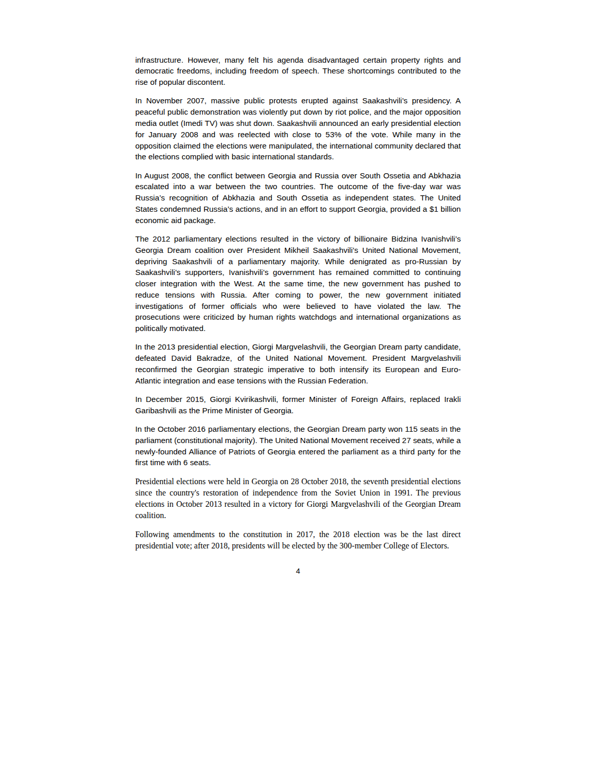infrastructure. However, many felt his agenda disadvantaged certain property rights and democratic freedoms, including freedom of speech. These shortcomings contributed to the rise of popular discontent.
In November 2007, massive public protests erupted against Saakashvili’s presidency. A peaceful public demonstration was violently put down by riot police, and the major opposition media outlet (Imedi TV) was shut down. Saakashvili announced an early presidential election for January 2008 and was reelected with close to 53% of the vote. While many in the opposition claimed the elections were manipulated, the international community declared that the elections complied with basic international standards.
In August 2008, the conflict between Georgia and Russia over South Ossetia and Abkhazia escalated into a war between the two countries. The outcome of the five-day war was Russia’s recognition of Abkhazia and South Ossetia as independent states. The United States condemned Russia’s actions, and in an effort to support Georgia, provided a $1 billion economic aid package.
The 2012 parliamentary elections resulted in the victory of billionaire Bidzina Ivanishvili’s Georgia Dream coalition over President Mikheil Saakashvili’s United National Movement, depriving Saakashvili of a parliamentary majority. While denigrated as pro-Russian by Saakashvili’s supporters, Ivanishvili’s government has remained committed to continuing closer integration with the West. At the same time, the new government has pushed to reduce tensions with Russia. After coming to power, the new government initiated investigations of former officials who were believed to have violated the law. The prosecutions were criticized by human rights watchdogs and international organizations as politically motivated.
In the 2013 presidential election, Giorgi Margvelashvili, the Georgian Dream party candidate, defeated David Bakradze, of the United National Movement. President Margvelashvili reconfirmed the Georgian strategic imperative to both intensify its European and Euro-Atlantic integration and ease tensions with the Russian Federation.
In December 2015, Giorgi Kvirikashvili, former Minister of Foreign Affairs, replaced Irakli Garibashvili as the Prime Minister of Georgia.
In the October 2016 parliamentary elections, the Georgian Dream party won 115 seats in the parliament (constitutional majority). The United National Movement received 27 seats, while a newly-founded Alliance of Patriots of Georgia entered the parliament as a third party for the first time with 6 seats.
Presidential elections were held in Georgia on 28 October 2018, the seventh presidential elections since the country's restoration of independence from the Soviet Union in 1991. The previous elections in October 2013 resulted in a victory for Giorgi Margvelashvili of the Georgian Dream coalition.
Following amendments to the constitution in 2017, the 2018 election was be the last direct presidential vote; after 2018, presidents will be elected by the 300-member College of Electors.
4